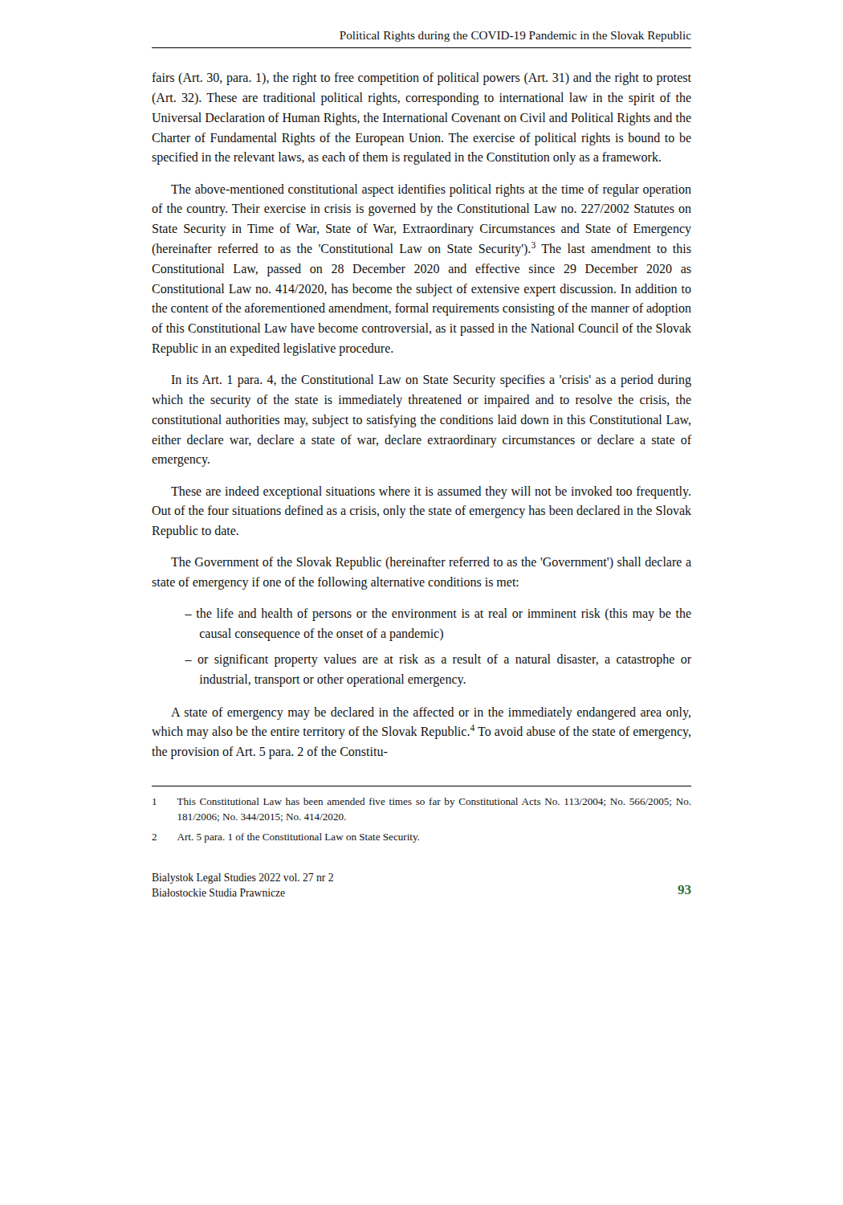Political Rights during the COVID-19 Pandemic in the Slovak Republic
fairs (Art. 30, para. 1), the right to free competition of political powers (Art. 31) and the right to protest (Art. 32). These are traditional political rights, corresponding to international law in the spirit of the Universal Declaration of Human Rights, the International Covenant on Civil and Political Rights and the Charter of Fundamental Rights of the European Union. The exercise of political rights is bound to be specified in the relevant laws, as each of them is regulated in the Constitution only as a framework.
The above-mentioned constitutional aspect identifies political rights at the time of regular operation of the country. Their exercise in crisis is governed by the Constitutional Law no. 227/2002 Statutes on State Security in Time of War, State of War, Extraordinary Circumstances and State of Emergency (hereinafter referred to as the 'Constitutional Law on State Security').3 The last amendment to this Constitutional Law, passed on 28 December 2020 and effective since 29 December 2020 as Constitutional Law no. 414/2020, has become the subject of extensive expert discussion. In addition to the content of the aforementioned amendment, formal requirements consisting of the manner of adoption of this Constitutional Law have become controversial, as it passed in the National Council of the Slovak Republic in an expedited legislative procedure.
In its Art. 1 para. 4, the Constitutional Law on State Security specifies a 'crisis' as a period during which the security of the state is immediately threatened or impaired and to resolve the crisis, the constitutional authorities may, subject to satisfying the conditions laid down in this Constitutional Law, either declare war, declare a state of war, declare extraordinary circumstances or declare a state of emergency.
These are indeed exceptional situations where it is assumed they will not be invoked too frequently. Out of the four situations defined as a crisis, only the state of emergency has been declared in the Slovak Republic to date.
The Government of the Slovak Republic (hereinafter referred to as the 'Government') shall declare a state of emergency if one of the following alternative conditions is met:
the life and health of persons or the environment is at real or imminent risk (this may be the causal consequence of the onset of a pandemic)
or significant property values are at risk as a result of a natural disaster, a catastrophe or industrial, transport or other operational emergency.
A state of emergency may be declared in the affected or in the immediately endangered area only, which may also be the entire territory of the Slovak Republic.4 To avoid abuse of the state of emergency, the provision of Art. 5 para. 2 of the Constitu-
This Constitutional Law has been amended five times so far by Constitutional Acts No. 113/2004; No. 566/2005; No. 181/2006; No. 344/2015; No. 414/2020.
Art. 5 para. 1 of the Constitutional Law on State Security.
Bialystok Legal Studies 2022 vol. 27 nr 2
Białostockie Studia Prawnicze
93